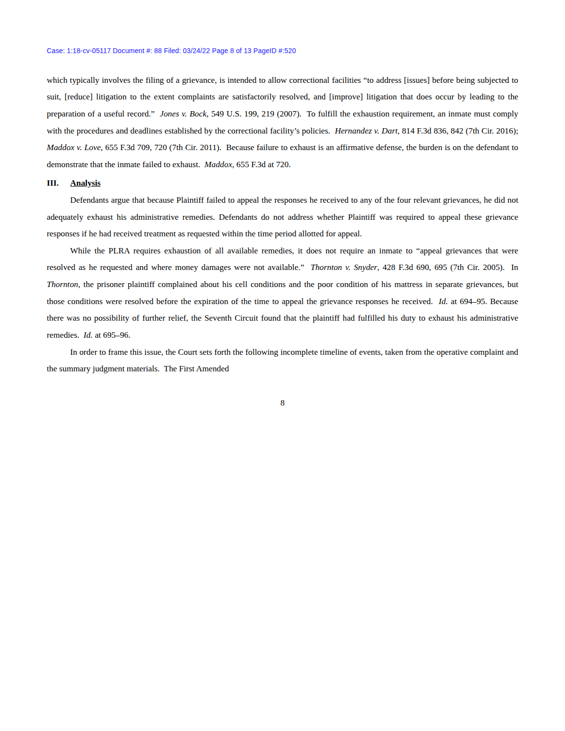Case: 1:18-cv-05117 Document #: 88 Filed: 03/24/22 Page 8 of 13 PageID #:520
which typically involves the filing of a grievance, is intended to allow correctional facilities “to address [issues] before being subjected to suit, [reduce] litigation to the extent complaints are satisfactorily resolved, and [improve] litigation that does occur by leading to the preparation of a useful record.” Jones v. Bock, 549 U.S. 199, 219 (2007). To fulfill the exhaustion requirement, an inmate must comply with the procedures and deadlines established by the correctional facility’s policies. Hernandez v. Dart, 814 F.3d 836, 842 (7th Cir. 2016); Maddox v. Love, 655 F.3d 709, 720 (7th Cir. 2011). Because failure to exhaust is an affirmative defense, the burden is on the defendant to demonstrate that the inmate failed to exhaust. Maddox, 655 F.3d at 720.
III. Analysis
Defendants argue that because Plaintiff failed to appeal the responses he received to any of the four relevant grievances, he did not adequately exhaust his administrative remedies. Defendants do not address whether Plaintiff was required to appeal these grievance responses if he had received treatment as requested within the time period allotted for appeal.
While the PLRA requires exhaustion of all available remedies, it does not require an inmate to “appeal grievances that were resolved as he requested and where money damages were not available.” Thornton v. Snyder, 428 F.3d 690, 695 (7th Cir. 2005). In Thornton, the prisoner plaintiff complained about his cell conditions and the poor condition of his mattress in separate grievances, but those conditions were resolved before the expiration of the time to appeal the grievance responses he received. Id. at 694–95. Because there was no possibility of further relief, the Seventh Circuit found that the plaintiff had fulfilled his duty to exhaust his administrative remedies. Id. at 695–96.
In order to frame this issue, the Court sets forth the following incomplete timeline of events, taken from the operative complaint and the summary judgment materials. The First Amended
8